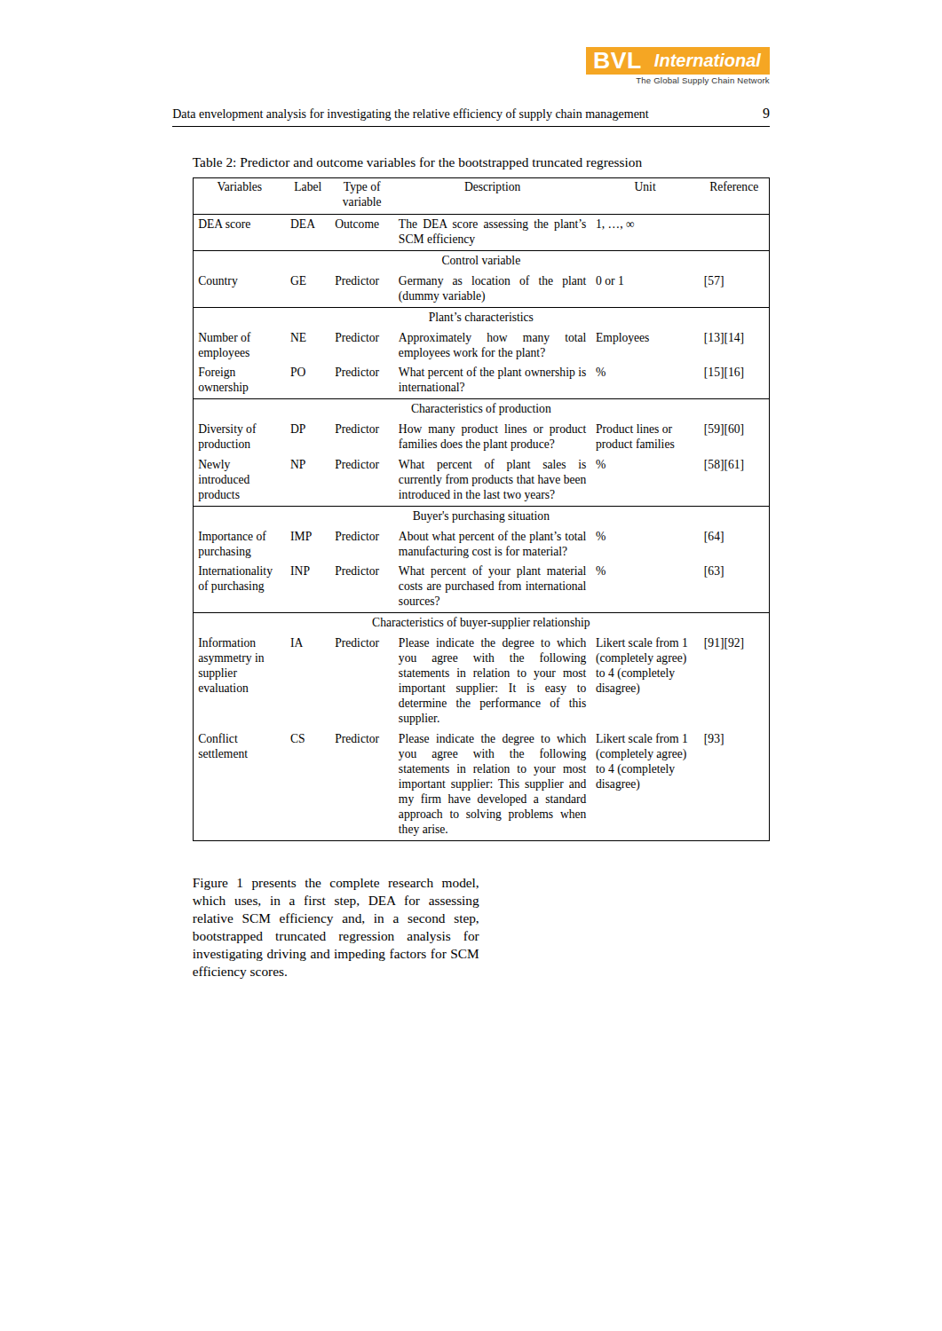BVL
International
The Global Supply Chain Network
Data envelopment analysis for investigating the relative efficiency of supply chain management
9
Table 2: Predictor and outcome variables for the bootstrapped truncated regression
| Variables | Label | Type of variable | Description | Unit | Reference |
| --- | --- | --- | --- | --- | --- |
| DEA score | DEA | Outcome | The DEA score assessing the plant’s SCM efficiency | 1, …, ∞ | |
| Control variable |
| Country | GE | Predictor | Germany as location of the plant (dummy variable) | 0 or 1 | [57] |
| Plant’s characteristics |
| Number of employees | NE | Predictor | Approximately how many total employees work for the plant? | Employees | [13][14] |
| Foreign ownership | PO | Predictor | What percent of the plant ownership is international? | % | [15][16] |
| Characteristics of production |
| Diversity of production | DP | Predictor | How many product lines or product families does the plant produce? | Product lines or product families | [59][60] |
| Newly introduced products | NP | Predictor | What percent of plant sales is currently from products that have been introduced in the last two years? | % | [58][61] |
| Buyer's purchasing situation |
| Importance of purchasing | IMP | Predictor | About what percent of the plant’s total manufacturing cost is for material? | % | [64] |
| Internationality of purchasing | INP | Predictor | What percent of your plant material costs are purchased from international sources? | % | [63] |
| Characteristics of buyer-supplier relationship |
| Information asymmetry in supplier evaluation | IA | Predictor | Please indicate the degree to which you agree with the following statements in relation to your most important supplier: It is easy to determine the performance of this supplier. | Likert scale from 1 (completely agree) to 4 (completely disagree) | [91][92] |
| Conflict settlement | CS | Predictor | Please indicate the degree to which you agree with the following statements in relation to your most important supplier: This supplier and my firm have developed a standard approach to solving problems when they arise. | Likert scale from 1 (completely agree) to 4 (completely disagree) | [93] |
Figure 1 presents the complete research model, which uses, in a first step, DEA for assessing relative SCM efficiency and, in a second step, bootstrapped truncated regression analysis for investigating driving and impeding factors for SCM efficiency scores.